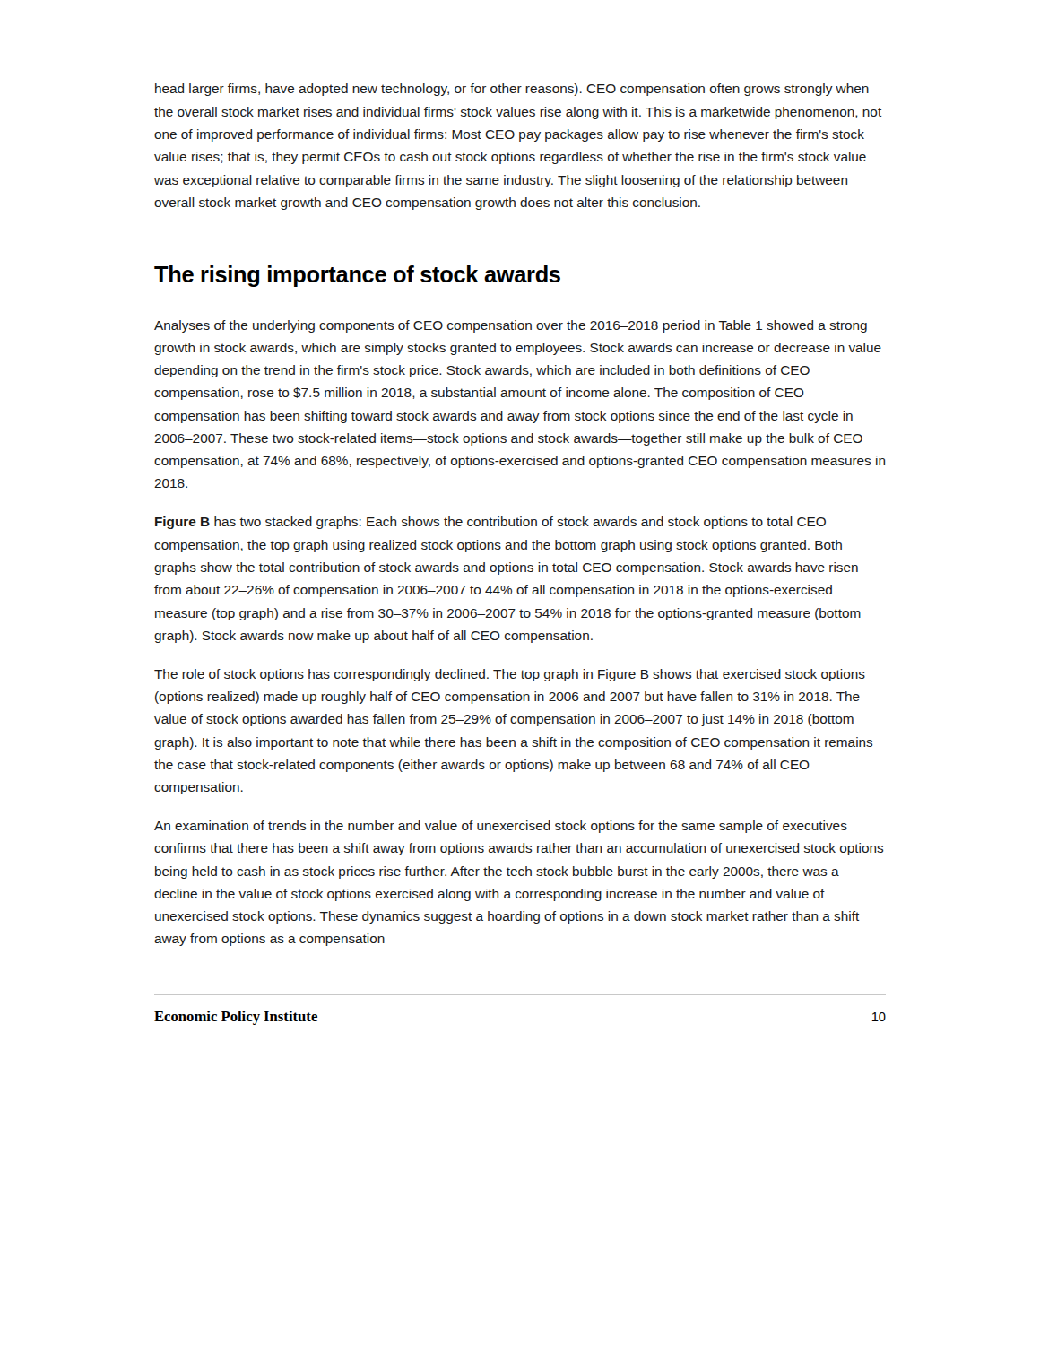head larger firms, have adopted new technology, or for other reasons). CEO compensation often grows strongly when the overall stock market rises and individual firms' stock values rise along with it. This is a marketwide phenomenon, not one of improved performance of individual firms: Most CEO pay packages allow pay to rise whenever the firm's stock value rises; that is, they permit CEOs to cash out stock options regardless of whether the rise in the firm's stock value was exceptional relative to comparable firms in the same industry. The slight loosening of the relationship between overall stock market growth and CEO compensation growth does not alter this conclusion.
The rising importance of stock awards
Analyses of the underlying components of CEO compensation over the 2016–2018 period in Table 1 showed a strong growth in stock awards, which are simply stocks granted to employees. Stock awards can increase or decrease in value depending on the trend in the firm's stock price. Stock awards, which are included in both definitions of CEO compensation, rose to $7.5 million in 2018, a substantial amount of income alone. The composition of CEO compensation has been shifting toward stock awards and away from stock options since the end of the last cycle in 2006–2007. These two stock-related items—stock options and stock awards—together still make up the bulk of CEO compensation, at 74% and 68%, respectively, of options-exercised and options-granted CEO compensation measures in 2018.
Figure B has two stacked graphs: Each shows the contribution of stock awards and stock options to total CEO compensation, the top graph using realized stock options and the bottom graph using stock options granted. Both graphs show the total contribution of stock awards and options in total CEO compensation. Stock awards have risen from about 22–26% of compensation in 2006–2007 to 44% of all compensation in 2018 in the options-exercised measure (top graph) and a rise from 30–37% in 2006–2007 to 54% in 2018 for the options-granted measure (bottom graph). Stock awards now make up about half of all CEO compensation.
The role of stock options has correspondingly declined. The top graph in Figure B shows that exercised stock options (options realized) made up roughly half of CEO compensation in 2006 and 2007 but have fallen to 31% in 2018. The value of stock options awarded has fallen from 25–29% of compensation in 2006–2007 to just 14% in 2018 (bottom graph). It is also important to note that while there has been a shift in the composition of CEO compensation it remains the case that stock-related components (either awards or options) make up between 68 and 74% of all CEO compensation.
An examination of trends in the number and value of unexercised stock options for the same sample of executives confirms that there has been a shift away from options awards rather than an accumulation of unexercised stock options being held to cash in as stock prices rise further. After the tech stock bubble burst in the early 2000s, there was a decline in the value of stock options exercised along with a corresponding increase in the number and value of unexercised stock options. These dynamics suggest a hoarding of options in a down stock market rather than a shift away from options as a compensation
Economic Policy Institute 10